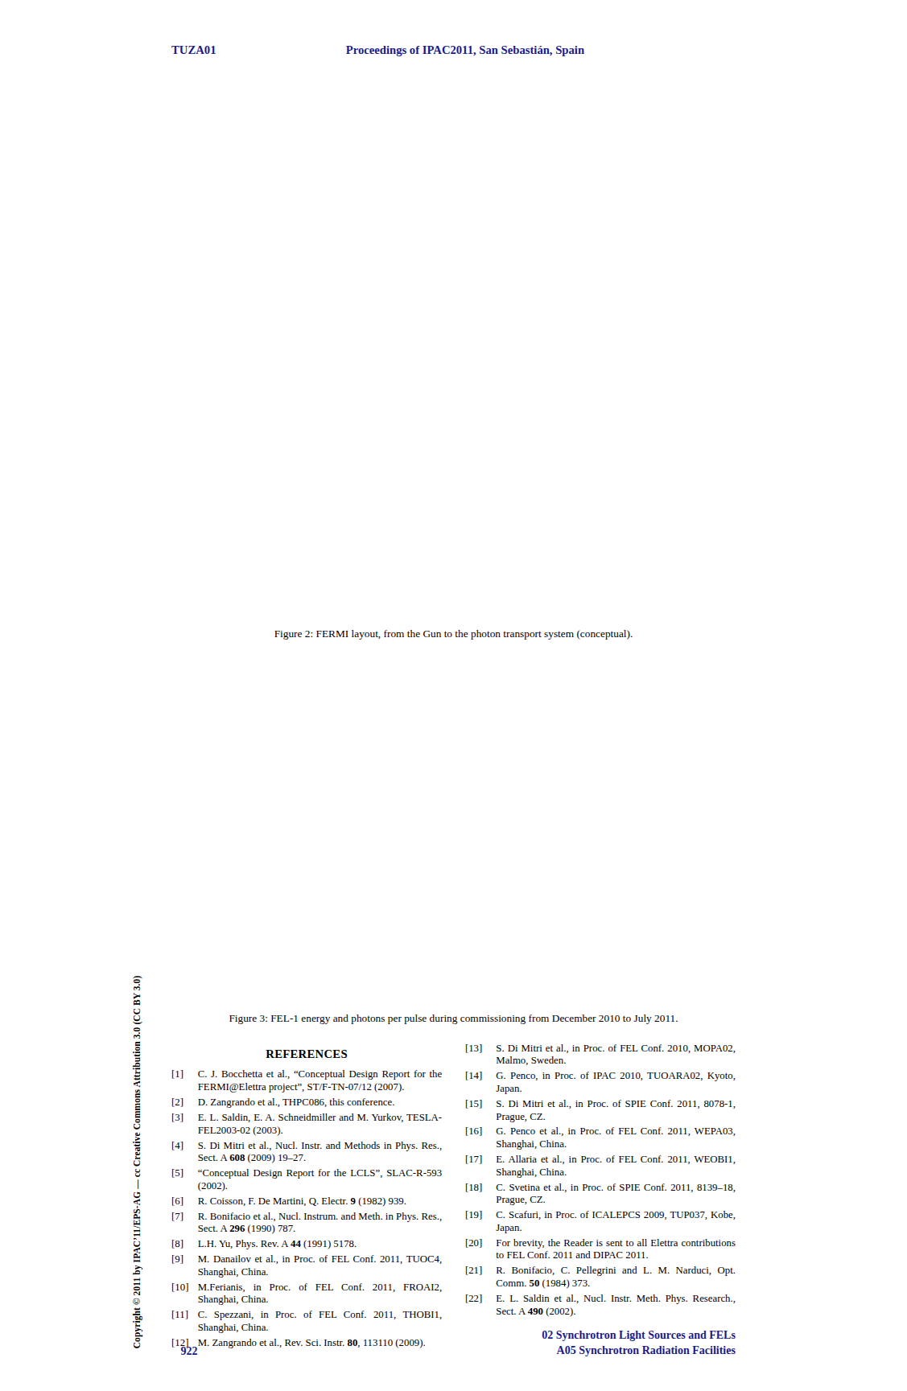TUZA01
Proceedings of IPAC2011, San Sebastián, Spain
Figure 2: FERMI layout, from the Gun to the photon transport system (conceptual).
Figure 3: FEL-1 energy and photons per pulse during commissioning from December 2010 to July 2011.
REFERENCES
[1] C. J. Bocchetta et al., “Conceptual Design Report for the FERMI@Elettra project”, ST/F-TN-07/12 (2007).
[2] D. Zangrando et al., THPC086, this conference.
[3] E. L. Saldin, E. A. Schneidmiller and M. Yurkov, TESLA-FEL2003-02 (2003).
[4] S. Di Mitri et al., Nucl. Instr. and Methods in Phys. Res., Sect. A 608 (2009) 19–27.
[5]“Conceptual Design Report for the LCLS”, SLAC-R-593 (2002).
[6] R. Coisson, F. De Martini, Q. Electr. 9 (1982) 939.
[7] R. Bonifacio et al., Nucl. Instrum. and Meth. in Phys. Res., Sect. A 296 (1990) 787.
[8] L.H. Yu, Phys. Rev. A 44 (1991) 5178.
[9] M. Danailov et al., in Proc. of FEL Conf. 2011, TUOC4, Shanghai, China.
[10] M.Ferianis, in Proc. of FEL Conf. 2011, FROAI2, Shanghai, China.
[11] C. Spezzani, in Proc. of FEL Conf. 2011, THOBI1, Shanghai, China.
[12] M. Zangrando et al., Rev. Sci. Instr. 80, 113110 (2009).
[13] S. Di Mitri et al., in Proc. of FEL Conf. 2010, MOPA02, Malmo, Sweden.
[14] G. Penco, in Proc. of IPAC 2010, TUOARA02, Kyoto, Japan.
[15] S. Di Mitri et al., in Proc. of SPIE Conf. 2011, 8078-1, Prague, CZ.
[16] G. Penco et al., in Proc. of FEL Conf. 2011, WEPA03, Shanghai, China.
[17] E. Allaria et al., in Proc. of FEL Conf. 2011, WEOBI1, Shanghai, China.
[18] C. Svetina et al., in Proc. of SPIE Conf. 2011, 8139–18, Prague, CZ.
[19] C. Scafuri, in Proc. of ICALEPCS 2009, TUP037, Kobe, Japan.
[20] For brevity, the Reader is sent to all Elettra contributions to FEL Conf. 2011 and DIPAC 2011.
[21] R. Bonifacio, C. Pellegrini and L. M. Narduci, Opt. Comm. 50 (1984) 373.
[22] E. L. Saldin et al., Nucl. Instr. Meth. Phys. Research., Sect. A 490 (2002).
Copyright © 2011 by IPAC’11/EPS-AG — cc Creative Commons Attribution 3.0 (CC BY 3.0)
922
02 Synchrotron Light Sources and FELs
A05 Synchrotron Radiation Facilities